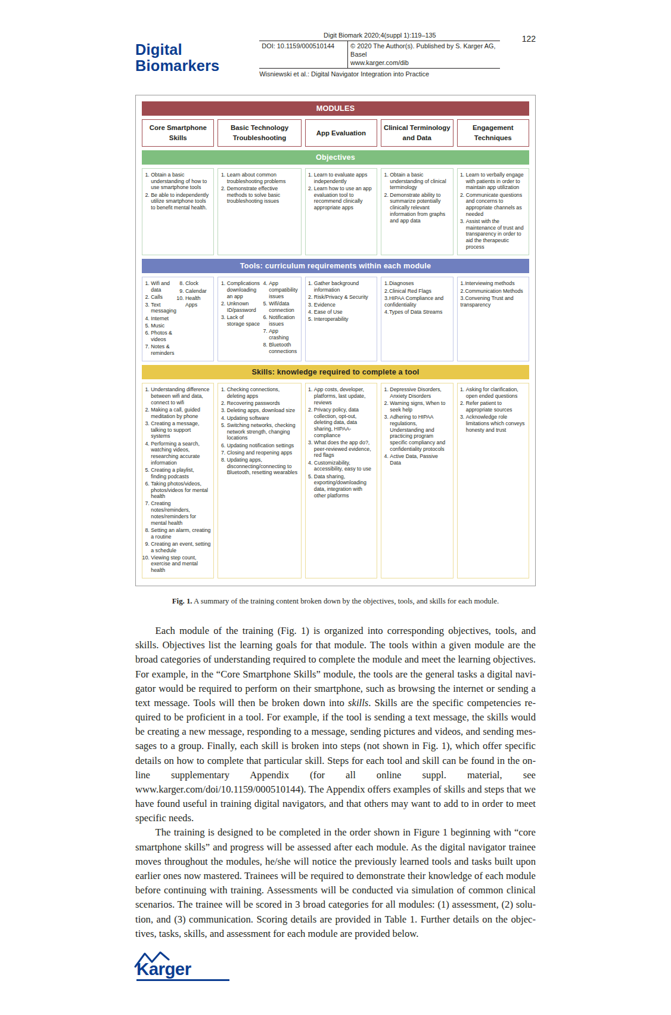Digital
Biomarkers
Digit Biomark 2020;4(suppl 1):119–135
DOI: 10.1159/000510144
© 2020 The Author(s). Published by S. Karger AG, Basel
www.karger.com/dib
Wisniewski et al.: Digital Navigator Integration into Practice
122
MODULES
Core Smartphone Skills
Basic Technology Troubleshooting
App Evaluation
Clinical Terminology and Data
Engagement Techniques
Objectives
Obtain a basic understanding of how to use smartphone tools
Be able to independently utilize smartphone tools to benefit mental health.
Learn about common troubleshooting problems
Demonstrate effective methods to solve basic troubleshooting issues
Learn to evaluate apps independently
Learn how to use an app evaluation tool to recommend clinically appropriate apps
Obtain a basic understanding of clinical terminology
Demonstrate ability to summarize potentially clinically relevant information from graphs and app data
Learn to verbally engage with patients in order to maintain app utilization
Communicate questions and concerns to appropriate channels as needed
Assist with the maintenance of trust and transparency in order to aid the therapeutic process
Tools: curriculum requirements within each module
Wifi and data
Calls
Text messaging
Internet
Music
Photos & videos
Notes & reminders
Clock
Calendar
Health Apps
Complications downloading an app
Unknown ID/password
Lack of storage space
App compatibility issues
Wifi/data connection
Notification issues
App crashing
Bluetooth connections
Gather background information
Risk/Privacy & Security
Evidence
Ease of Use
Interoperability
1. Diagnoses
2. Clinical Red Flags
3. HIPAA Compliance and confidentiality
4. Types of Data Streams
1. Interviewing methods
2. Communication Methods
3. Convening Trust and transparency
Skills: knowledge required to complete a tool
Understanding difference between wifi and data, connect to wifi
Making a call, guided meditation by phone
Creating a message, talking to support systems
Performing a search, watching videos, researching accurate information
Creating a playlist, finding podcasts
Taking photos/videos, photos/videos for mental health
Creating notes/reminders, notes/reminders for mental health
Setting an alarm, creating a routine
Creating an event, setting a schedule
Viewing step count, exercise and mental health
Checking connections, deleting apps
Recovering passwords
Deleting apps, download size
Updating software
Switching networks, checking network strength, changing locations
Updating notification settings
Closing and reopening apps
Updating apps, disconnecting/connecting to Bluetooth, resetting wearables
App costs, developer, platforms, last update, reviews
Privacy policy, data collection, opt-out, deleting data, data sharing, HIPAA-compliance
What does the app do?, peer-reviewed evidence, red flags
Customizability, accessibility, easy to use
Data sharing, exporting/downloading data, integration with other platforms
Depressive Disorders, Anxiety Disorders
Warning signs, When to seek help
Adhering to HIPAA regulations, Understanding and practicing program specific compliancy and confidentiality protocols
Active Data, Passive Data
Asking for clarification, open ended questions
Refer patient to appropriate sources
Acknowledge role limitations which conveys honesty and trust
Fig. 1. A summary of the training content broken down by the objectives, tools, and skills for each module.
Each module of the training (Fig. 1) is organized into corresponding objectives, tools, and skills. Objectives list the learning goals for that module. The tools within a given module are the broad categories of understanding required to complete the module and meet the learning objectives. For example, in the “Core Smartphone Skills” module, the tools are the general tasks a digital navigator would be required to perform on their smartphone, such as browsing the internet or sending a text message. Tools will then be broken down into skills. Skills are the specific competencies required to be proficient in a tool. For example, if the tool is sending a text message, the skills would be creating a new message, responding to a message, sending pictures and videos, and sending messages to a group. Finally, each skill is broken into steps (not shown in Fig. 1), which offer specific details on how to complete that particular skill. Steps for each tool and skill can be found in the online supplementary Appendix (for all online suppl. material, see www.karger.com/doi/10.1159/000510144). The Appendix offers examples of skills and steps that we have found useful in training digital navigators, and that others may want to add to in order to meet specific needs.
The training is designed to be completed in the order shown in Figure 1 beginning with “core smartphone skills” and progress will be assessed after each module. As the digital navigator trainee moves throughout the modules, he/she will notice the previously learned tools and tasks built upon earlier ones now mastered. Trainees will be required to demonstrate their knowledge of each module before continuing with training. Assessments will be conducted via simulation of common clinical scenarios. The trainee will be scored in 3 broad categories for all modules: (1) assessment, (2) solution, and (3) communication. Scoring details are provided in Table 1. Further details on the objectives, tasks, skills, and assessment for each module are provided below.
Karger